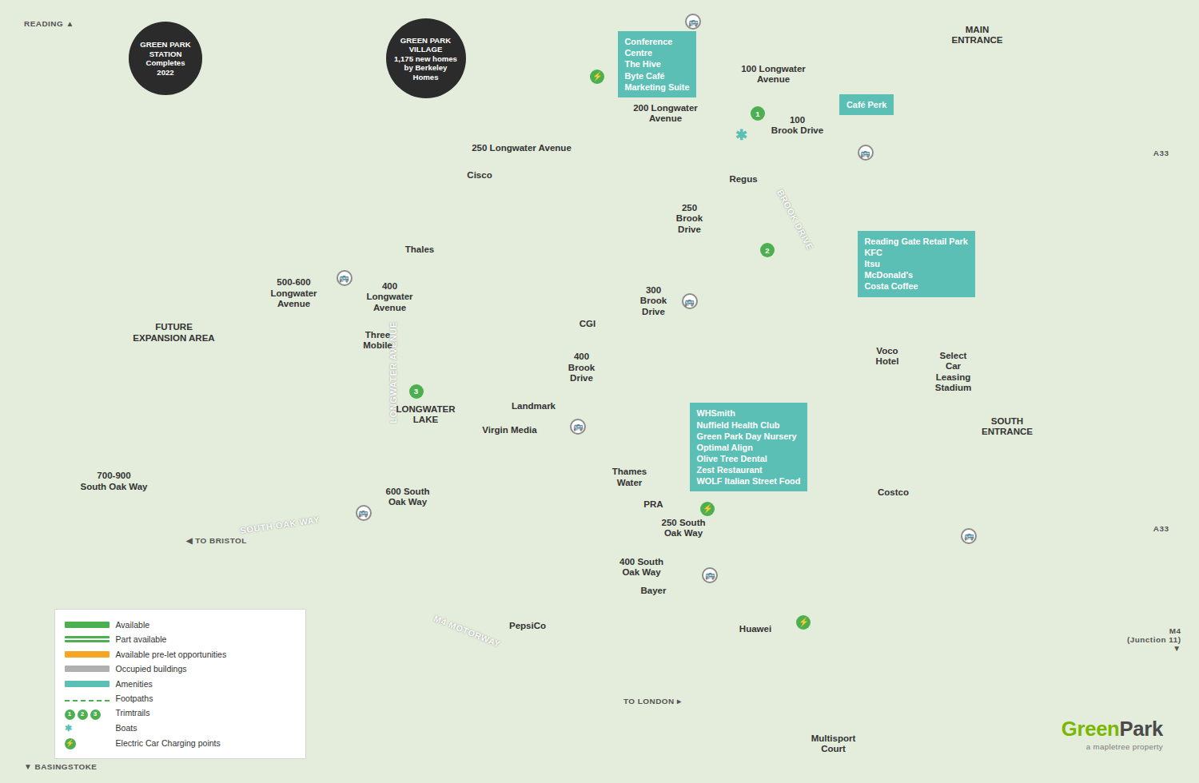Green Park, a Mapletree property — site map
READING ▲ ▼ BASINGSTOKE ◀ TO BRISTOL TO LONDON ▸ M4
(Junction 11)
▼ A33 A33 MAIN
ENTRANCE SOUTH
ENTRANCE BROOK DRIVE LONGWATER AVENUE SOUTH OAK WAY M4 MOTORWAY
GREEN PARK STATION Completes 2022
GREEN PARK VILLAGE 1,175 new homes by Berkeley Homes
Conference Centre The Hive Byte Café Marketing Suite
Café Perk
Reading Gate Retail Park KFC Itsu McDonald's Costa Coffee
WHSmith Nuffield Health Club Green Park Day Nursery Optimal Align Olive Tree Dental Zest Restaurant WOLF Italian Street Food
100 Longwater
Avenue 200 Longwater
Avenue 100
Brook Drive 250 Longwater Avenue Cisco Regus 250
Brook
Drive Thales 300
Brook
Drive CGI 500-600
Longwater
Avenue 400
Longwater
Avenue Three
Mobile FUTURE
EXPANSION AREA 400
Brook
Drive Landmark Virgin Media LONGWATER
LAKE 700-900
South Oak Way 600 South
Oak Way Thames
Water PRA 250 South
Oak Way 400 South
Oak Way Bayer PepsiCo Huawei Multisport
Court Voco
Hotel Select
Car
Leasing
Stadium Costco 1 2 3 🚌 🚌 🚌 🚌 🚌 🚌 🚌 🚌 ⚡ ⚡ ⚡ ✱
| | Available |
| | Part available |
| | Available pre-let opportunities |
| | Occupied buildings |
| | Amenities |
| | Footpaths |
| 1 2 3 | Trimtrails |
| ✱ | Boats |
| ⚡ | Electric Car Charging points |
Green Park
a mapletree property